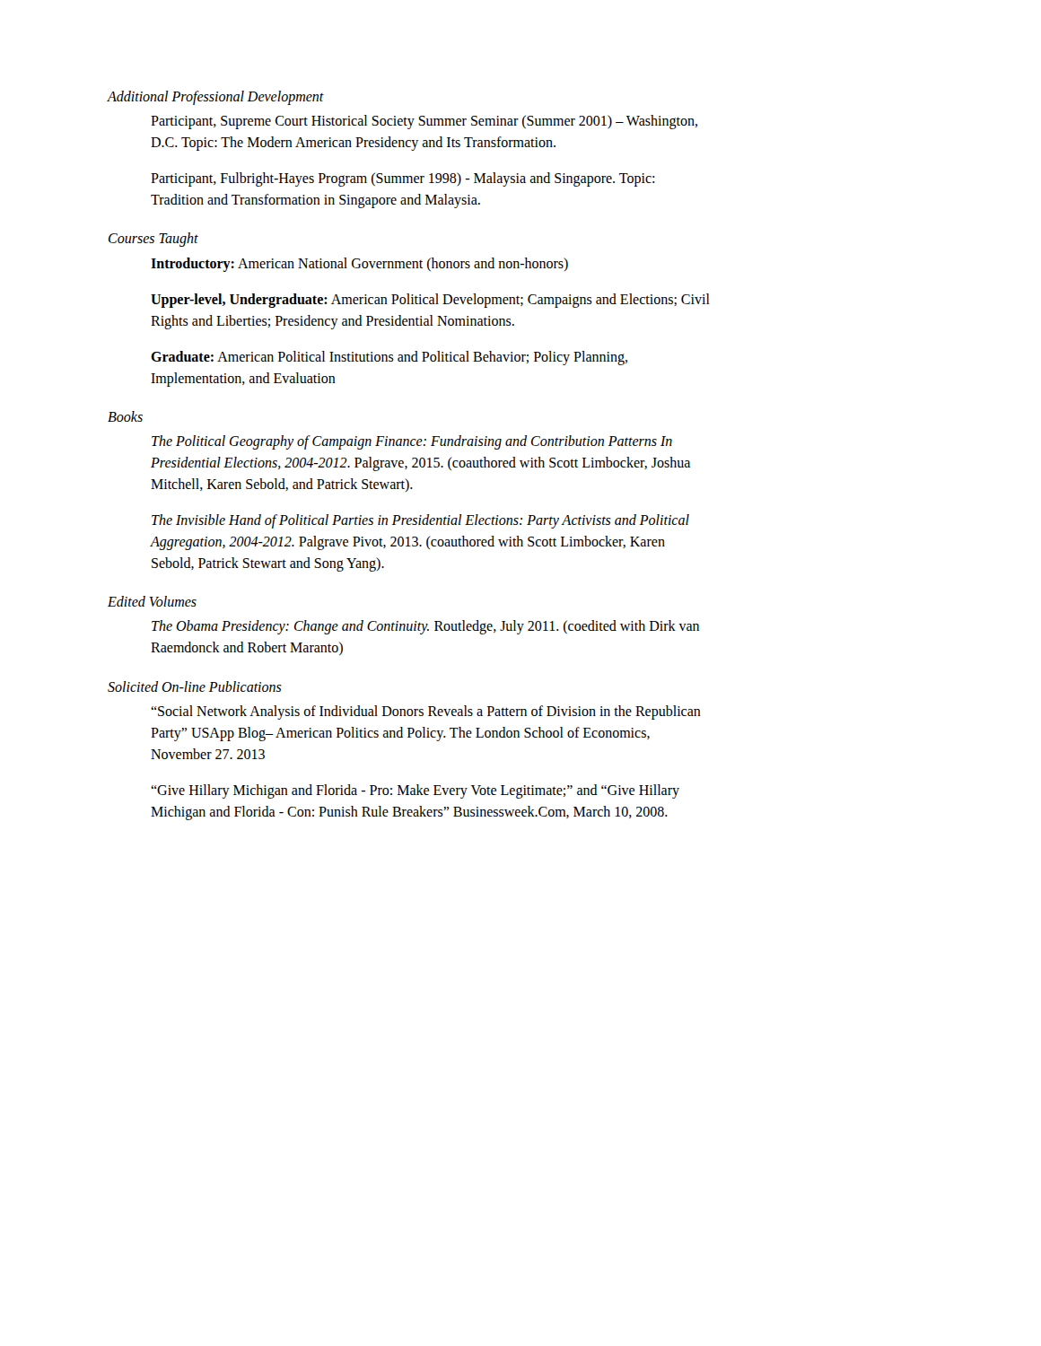Additional Professional Development
Participant, Supreme Court Historical Society Summer Seminar (Summer 2001) – Washington, D.C. Topic: The Modern American Presidency and Its Transformation.
Participant, Fulbright-Hayes Program (Summer 1998) - Malaysia and Singapore. Topic: Tradition and Transformation in Singapore and Malaysia.
Courses Taught
Introductory: American National Government (honors and non-honors)
Upper-level, Undergraduate: American Political Development; Campaigns and Elections; Civil Rights and Liberties; Presidency and Presidential Nominations.
Graduate: American Political Institutions and Political Behavior; Policy Planning, Implementation, and Evaluation
Books
The Political Geography of Campaign Finance: Fundraising and Contribution Patterns In Presidential Elections, 2004-2012. Palgrave, 2015. (coauthored with Scott Limbocker, Joshua Mitchell, Karen Sebold, and Patrick Stewart).
The Invisible Hand of Political Parties in Presidential Elections: Party Activists and Political Aggregation, 2004-2012. Palgrave Pivot, 2013. (coauthored with Scott Limbocker, Karen Sebold, Patrick Stewart and Song Yang).
Edited Volumes
The Obama Presidency: Change and Continuity. Routledge, July 2011. (coedited with Dirk van Raemdonck and Robert Maranto)
Solicited On-line Publications
“Social Network Analysis of Individual Donors Reveals a Pattern of Division in the Republican Party” USApp Blog– American Politics and Policy. The London School of Economics, November 27. 2013
“Give Hillary Michigan and Florida - Pro: Make Every Vote Legitimate;” and “Give Hillary Michigan and Florida - Con: Punish Rule Breakers” Businessweek.Com, March 10, 2008.